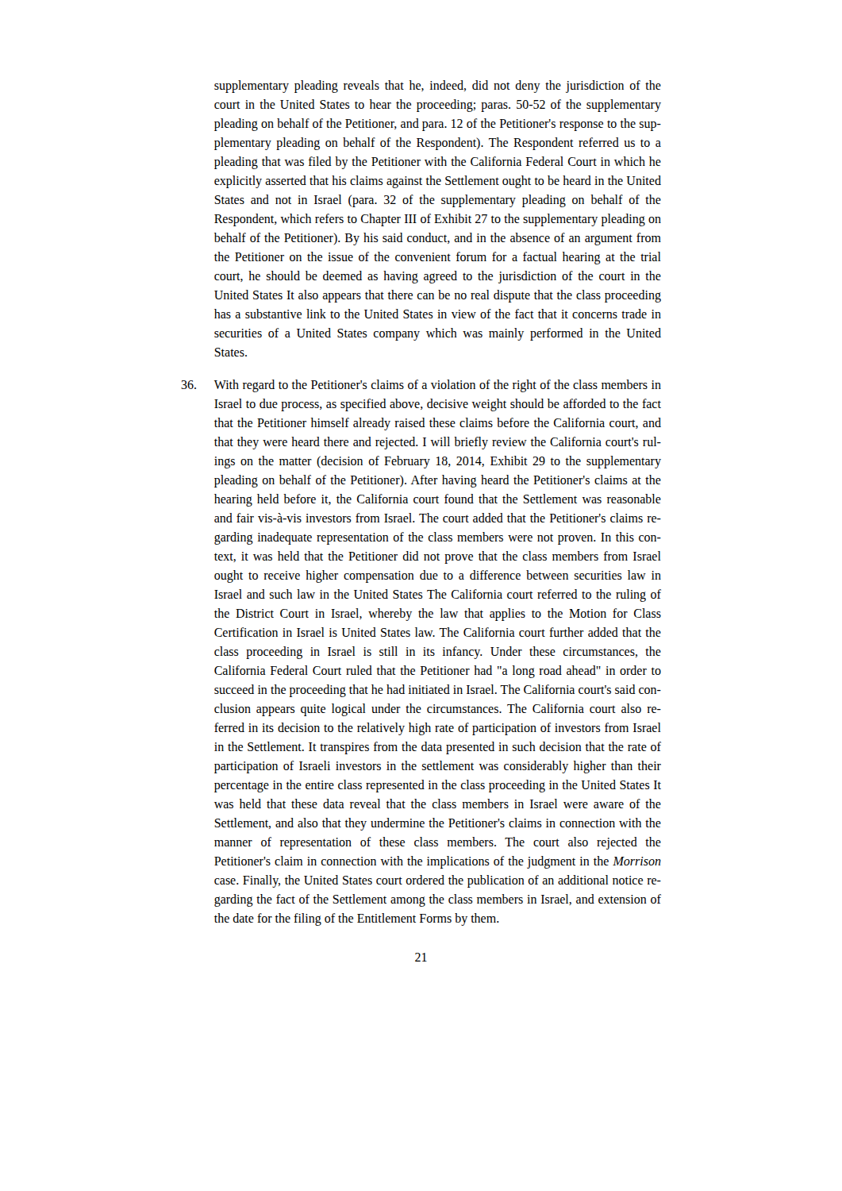supplementary pleading reveals that he, indeed, did not deny the jurisdiction of the court in the United States to hear the proceeding; paras. 50-52 of the supplementary pleading on behalf of the Petitioner, and para. 12 of the Petitioner's response to the supplementary pleading on behalf of the Respondent). The Respondent referred us to a pleading that was filed by the Petitioner with the California Federal Court in which he explicitly asserted that his claims against the Settlement ought to be heard in the United States and not in Israel (para. 32 of the supplementary pleading on behalf of the Respondent, which refers to Chapter III of Exhibit 27 to the supplementary pleading on behalf of the Petitioner). By his said conduct, and in the absence of an argument from the Petitioner on the issue of the convenient forum for a factual hearing at the trial court, he should be deemed as having agreed to the jurisdiction of the court in the United States It also appears that there can be no real dispute that the class proceeding has a substantive link to the United States in view of the fact that it concerns trade in securities of a United States company which was mainly performed in the United States.
36.
With regard to the Petitioner's claims of a violation of the right of the class members in Israel to due process, as specified above, decisive weight should be afforded to the fact that the Petitioner himself already raised these claims before the California court, and that they were heard there and rejected. I will briefly review the California court's rulings on the matter (decision of February 18, 2014, Exhibit 29 to the supplementary pleading on behalf of the Petitioner). After having heard the Petitioner's claims at the hearing held before it, the California court found that the Settlement was reasonable and fair vis-à-vis investors from Israel. The court added that the Petitioner's claims regarding inadequate representation of the class members were not proven. In this context, it was held that the Petitioner did not prove that the class members from Israel ought to receive higher compensation due to a difference between securities law in Israel and such law in the United States The California court referred to the ruling of the District Court in Israel, whereby the law that applies to the Motion for Class Certification in Israel is United States law. The California court further added that the class proceeding in Israel is still in its infancy. Under these circumstances, the California Federal Court ruled that the Petitioner had "a long road ahead" in order to succeed in the proceeding that he had initiated in Israel. The California court's said conclusion appears quite logical under the circumstances. The California court also referred in its decision to the relatively high rate of participation of investors from Israel in the Settlement. It transpires from the data presented in such decision that the rate of participation of Israeli investors in the settlement was considerably higher than their percentage in the entire class represented in the class proceeding in the United States It was held that these data reveal that the class members in Israel were aware of the Settlement, and also that they undermine the Petitioner's claims in connection with the manner of representation of these class members. The court also rejected the Petitioner's claim in connection with the implications of the judgment in the Morrison case. Finally, the United States court ordered the publication of an additional notice regarding the fact of the Settlement among the class members in Israel, and extension of the date for the filing of the Entitlement Forms by them.
21